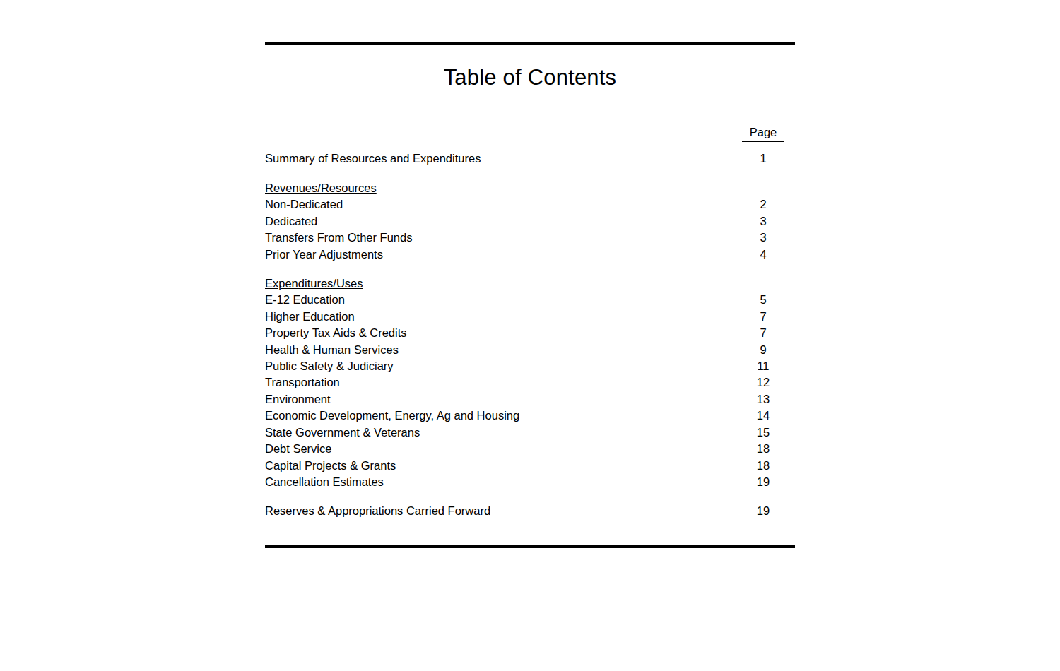Table of Contents
| | Page |
| Summary of Resources and Expenditures | 1 |
| Revenues/Resources | |
| Non-Dedicated | 2 |
| Dedicated | 3 |
| Transfers From Other Funds | 3 |
| Prior Year Adjustments | 4 |
| Expenditures/Uses | |
| E-12 Education | 5 |
| Higher Education | 7 |
| Property Tax Aids & Credits | 7 |
| Health & Human Services | 9 |
| Public Safety & Judiciary | 11 |
| Transportation | 12 |
| Environment | 13 |
| Economic Development, Energy, Ag and Housing | 14 |
| State Government & Veterans | 15 |
| Debt Service | 18 |
| Capital Projects & Grants | 18 |
| Cancellation Estimates | 19 |
| Reserves & Appropriations Carried Forward | 19 |